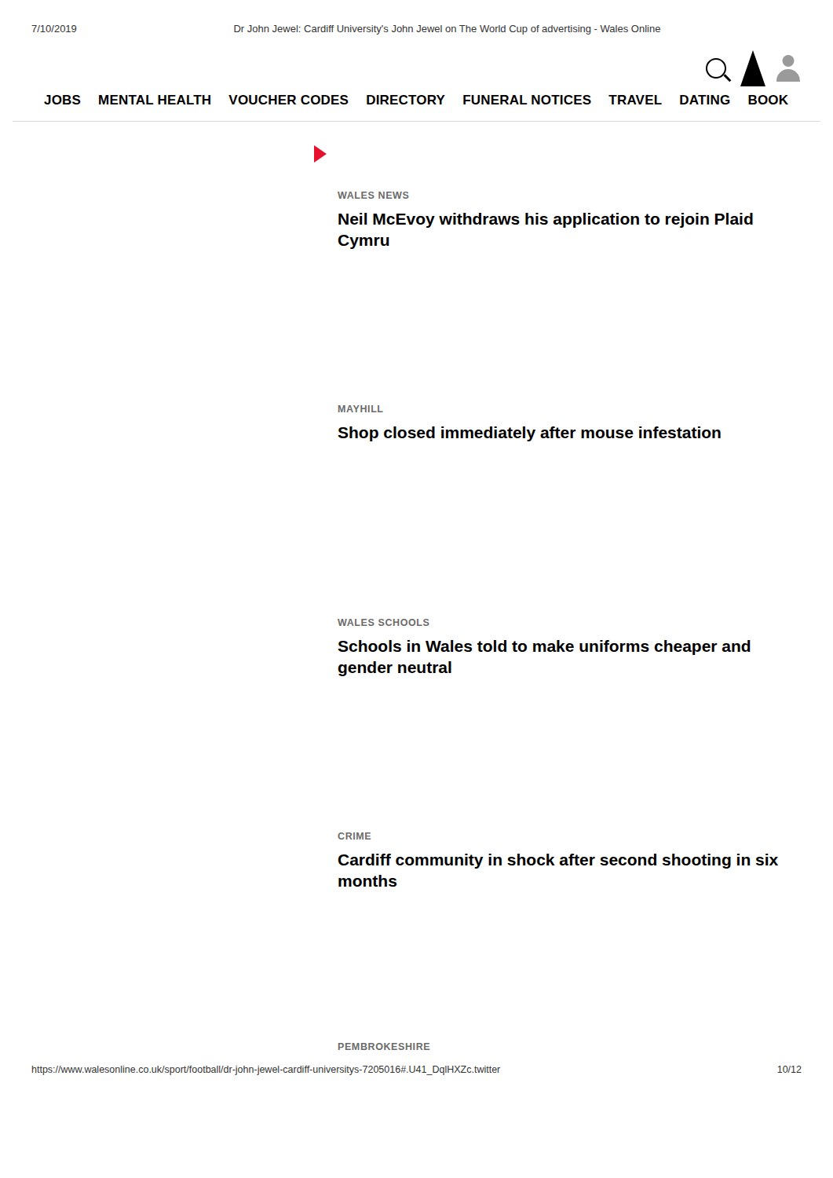7/10/2019 Dr John Jewel: Cardiff University's John Jewel on The World Cup of advertising - Wales Online
JOBS
MENTAL HEALTH
VOUCHER CODES
DIRECTORY
FUNERAL NOTICES
TRAVEL
DATING
BOOK AN AD
Wales News
Neil McEvoy withdraws his application to rejoin Plaid Cymru
Mayhill
Shop closed immediately after mouse infestation
Wales Schools
Schools in Wales told to make uniforms cheaper and gender neutral
Crime
Cardiff community in shock after second shooting in six months
Pembrokeshire
https://www.walesonline.co.uk/sport/football/dr-john-jewel-cardiff-universitys-7205016#.U41_DqlHXZc.twitter 10/12